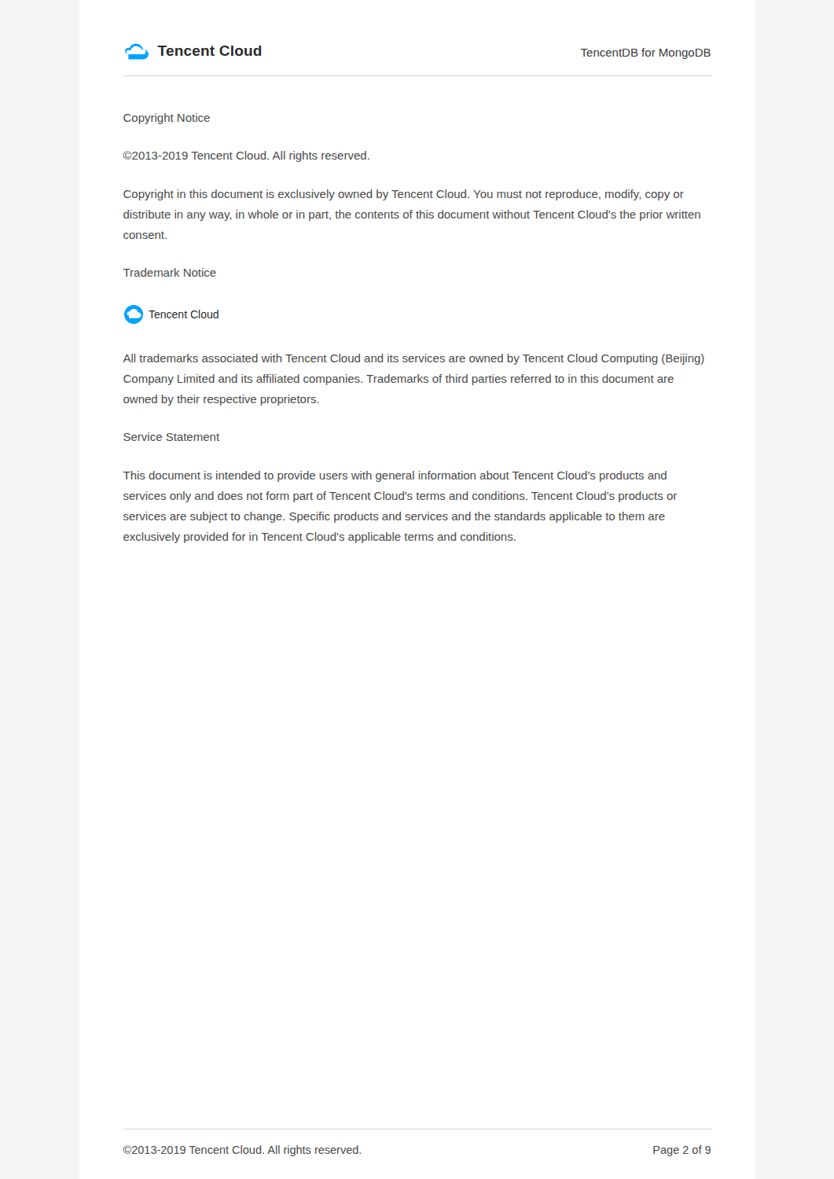Tencent Cloud
TencentDB for MongoDB
Copyright Notice
©2013-2019 Tencent Cloud. All rights reserved.
Copyright in this document is exclusively owned by Tencent Cloud. You must not reproduce, modify, copy or distribute in any way, in whole or in part, the contents of this document without Tencent Cloud's the prior written consent.
Trademark Notice
Tencent Cloud
All trademarks associated with Tencent Cloud and its services are owned by Tencent Cloud Computing (Beijing) Company Limited and its affiliated companies. Trademarks of third parties referred to in this document are owned by their respective proprietors.
Service Statement
This document is intended to provide users with general information about Tencent Cloud's products and services only and does not form part of Tencent Cloud's terms and conditions. Tencent Cloud's products or services are subject to change. Specific products and services and the standards applicable to them are exclusively provided for in Tencent Cloud's applicable terms and conditions.
©2013-2019 Tencent Cloud. All rights reserved. Page 2 of 9